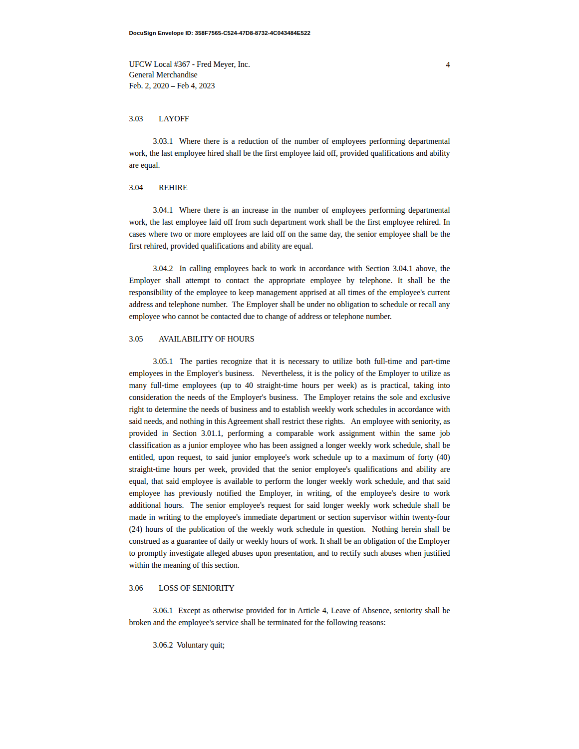DocuSign Envelope ID: 358F7565-C524-47D8-8732-4C043484E522
4
UFCW Local #367 - Fred Meyer, Inc.
General Merchandise
Feb. 2, 2020 – Feb 4, 2023
3.03 LAYOFF
3.03.1 Where there is a reduction of the number of employees performing departmental work, the last employee hired shall be the first employee laid off, provided qualifications and ability are equal.
3.04 REHIRE
3.04.1 Where there is an increase in the number of employees performing departmental work, the last employee laid off from such department work shall be the first employee rehired. In cases where two or more employees are laid off on the same day, the senior employee shall be the first rehired, provided qualifications and ability are equal.
3.04.2 In calling employees back to work in accordance with Section 3.04.1 above, the Employer shall attempt to contact the appropriate employee by telephone. It shall be the responsibility of the employee to keep management apprised at all times of the employee's current address and telephone number. The Employer shall be under no obligation to schedule or recall any employee who cannot be contacted due to change of address or telephone number.
3.05 AVAILABILITY OF HOURS
3.05.1 The parties recognize that it is necessary to utilize both full-time and part-time employees in the Employer's business. Nevertheless, it is the policy of the Employer to utilize as many full-time employees (up to 40 straight-time hours per week) as is practical, taking into consideration the needs of the Employer's business. The Employer retains the sole and exclusive right to determine the needs of business and to establish weekly work schedules in accordance with said needs, and nothing in this Agreement shall restrict these rights. An employee with seniority, as provided in Section 3.01.1, performing a comparable work assignment within the same job classification as a junior employee who has been assigned a longer weekly work schedule, shall be entitled, upon request, to said junior employee's work schedule up to a maximum of forty (40) straight-time hours per week, provided that the senior employee's qualifications and ability are equal, that said employee is available to perform the longer weekly work schedule, and that said employee has previously notified the Employer, in writing, of the employee's desire to work additional hours. The senior employee's request for said longer weekly work schedule shall be made in writing to the employee's immediate department or section supervisor within twenty-four (24) hours of the publication of the weekly work schedule in question. Nothing herein shall be construed as a guarantee of daily or weekly hours of work. It shall be an obligation of the Employer to promptly investigate alleged abuses upon presentation, and to rectify such abuses when justified within the meaning of this section.
3.06 LOSS OF SENIORITY
3.06.1 Except as otherwise provided for in Article 4, Leave of Absence, seniority shall be broken and the employee's service shall be terminated for the following reasons:
3.06.2 Voluntary quit;